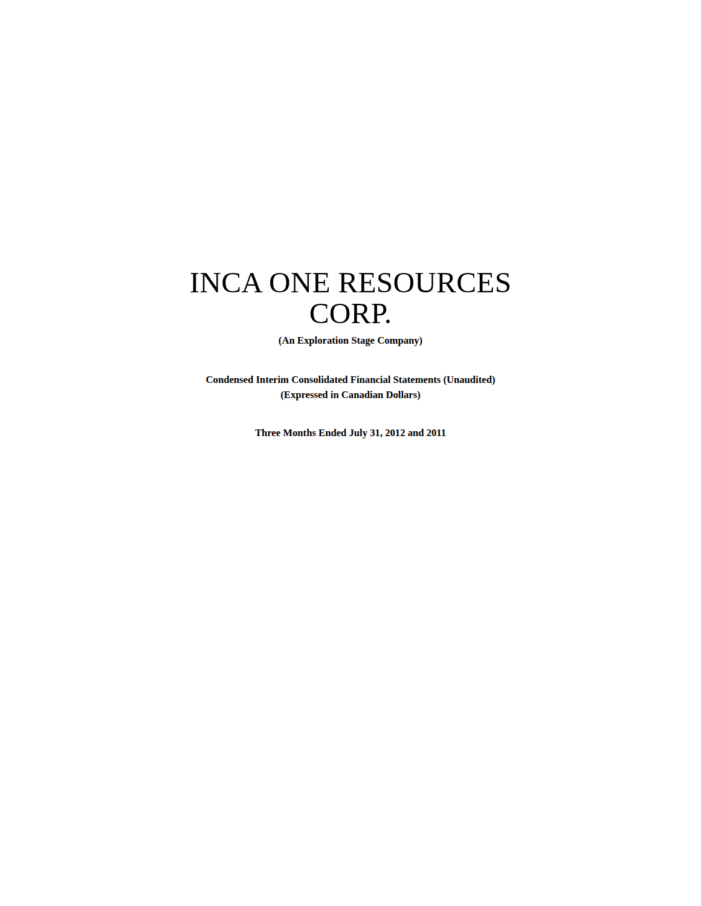INCA ONE RESOURCES CORP.
(An Exploration Stage Company)
Condensed Interim Consolidated Financial Statements (Unaudited)
(Expressed in Canadian Dollars)
Three Months Ended July 31, 2012 and 2011